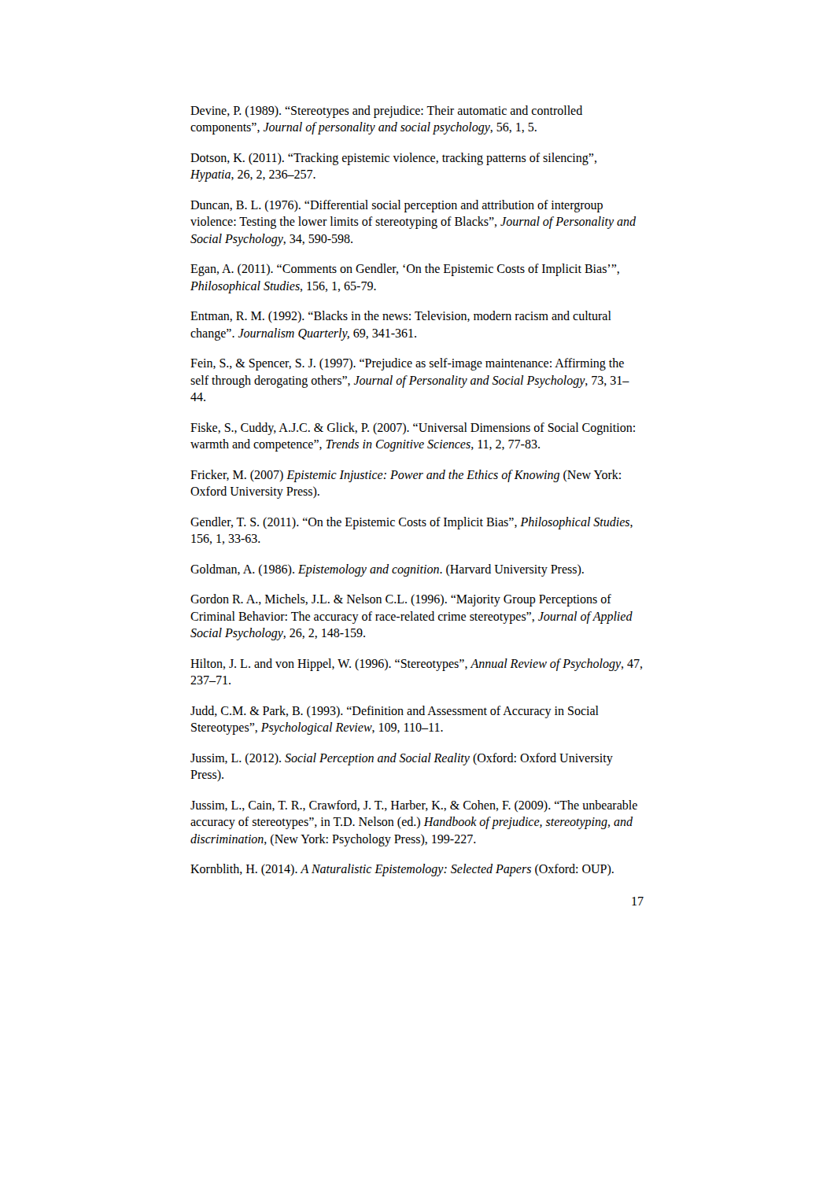Devine, P. (1989). “Stereotypes and prejudice: Their automatic and controlled components”, Journal of personality and social psychology, 56, 1, 5.
Dotson, K. (2011). “Tracking epistemic violence, tracking patterns of silencing”, Hypatia, 26, 2, 236–257.
Duncan, B. L. (1976). “Differential social perception and attribution of intergroup violence: Testing the lower limits of stereotyping of Blacks”, Journal of Personality and Social Psychology, 34, 590-598.
Egan, A. (2011). “Comments on Gendler, ‘On the Epistemic Costs of Implicit Bias’”, Philosophical Studies, 156, 1, 65-79.
Entman, R. M. (1992). “Blacks in the news: Television, modern racism and cultural change”. Journalism Quarterly, 69, 341-361.
Fein, S., & Spencer, S. J. (1997). “Prejudice as self-image maintenance: Affirming the self through derogating others”, Journal of Personality and Social Psychology, 73, 31–44.
Fiske, S., Cuddy, A.J.C. & Glick, P. (2007). “Universal Dimensions of Social Cognition: warmth and competence”, Trends in Cognitive Sciences, 11, 2, 77-83.
Fricker, M. (2007) Epistemic Injustice: Power and the Ethics of Knowing (New York: Oxford University Press).
Gendler, T. S. (2011). “On the Epistemic Costs of Implicit Bias”, Philosophical Studies, 156, 1, 33-63.
Goldman, A. (1986). Epistemology and cognition. (Harvard University Press).
Gordon R. A., Michels, J.L. & Nelson C.L. (1996). “Majority Group Perceptions of Criminal Behavior: The accuracy of race-related crime stereotypes”, Journal of Applied Social Psychology, 26, 2, 148-159.
Hilton, J. L. and von Hippel, W. (1996). “Stereotypes”, Annual Review of Psychology, 47, 237–71.
Judd, C.M. & Park, B. (1993). “Definition and Assessment of Accuracy in Social Stereotypes”, Psychological Review, 109, 110–11.
Jussim, L. (2012). Social Perception and Social Reality (Oxford: Oxford University Press).
Jussim, L., Cain, T. R., Crawford, J. T., Harber, K., & Cohen, F. (2009). “The unbearable accuracy of stereotypes”, in T.D. Nelson (ed.) Handbook of prejudice, stereotyping, and discrimination, (New York: Psychology Press), 199-227.
Kornblith, H. (2014). A Naturalistic Epistemology: Selected Papers (Oxford: OUP).
17